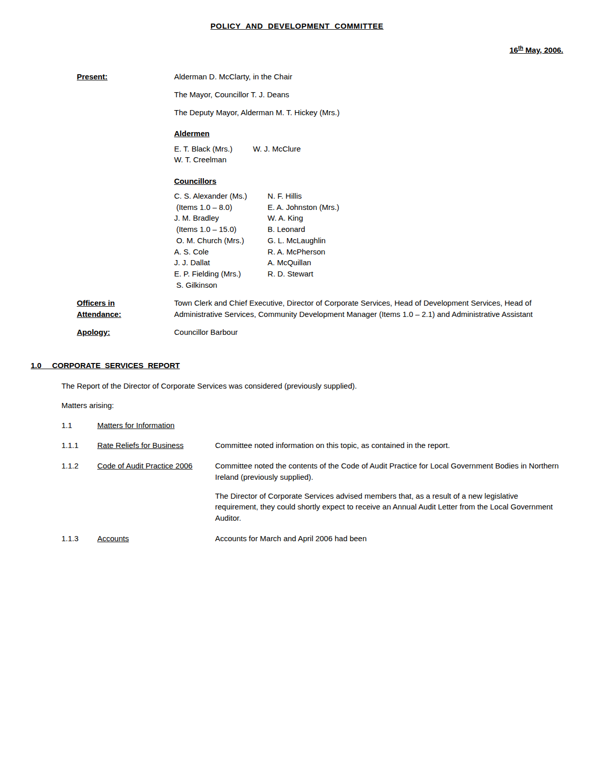POLICY AND DEVELOPMENT COMMITTEE
16th May, 2006.
| Present: | Alderman D. McClarty, in the Chair |
| | The Mayor, Councillor T. J. Deans |
| | The Deputy Mayor, Alderman M. T. Hickey (Mrs.) |
| | Aldermen / E. T. Black (Mrs.) / W. J. McClure / / W. T. Creelman / / |
| | Councillors / C. S. Alexander (Ms.) / N. F. Hillis / / (Items 1.0 – 8.0) / E. A. Johnston (Mrs.) / / J. M. Bradley / W. A. King / / (Items 1.0 – 15.0) / B. Leonard / / O. M. Church (Mrs.) / G. L. McLaughlin / / A. S. Cole / R. A. McPherson / / J. J. Dallat / A. McQuillan / / E. P. Fielding (Mrs.) / R. D. Stewart / / S. Gilkinson / / |
| Officers in Attendance: | Town Clerk and Chief Executive, Director of Corporate Services, Head of Development Services, Head of Administrative Services, Community Development Manager (Items 1.0 – 2.1) and Administrative Assistant |
| Apology: | Councillor Barbour |
1.0 CORPORATE SERVICES REPORT
The Report of the Director of Corporate Services was considered (previously supplied).
Matters arising:
| 1.1 | Matters for Information | |
| 1.1.1 | Rate Reliefs for Business | Committee noted information on this topic, as contained in the report. |
| 1.1.2 | Code of Audit Practice 2006 | Committee noted the contents of the Code of Audit Practice for Local Government Bodies in Northern Ireland (previously supplied). The Director of Corporate Services advised members that, as a result of a new legislative requirement, they could shortly expect to receive an Annual Audit Letter from the Local Government Auditor. |
| 1.1.3 | Accounts | Accounts for March and April 2006 had been |